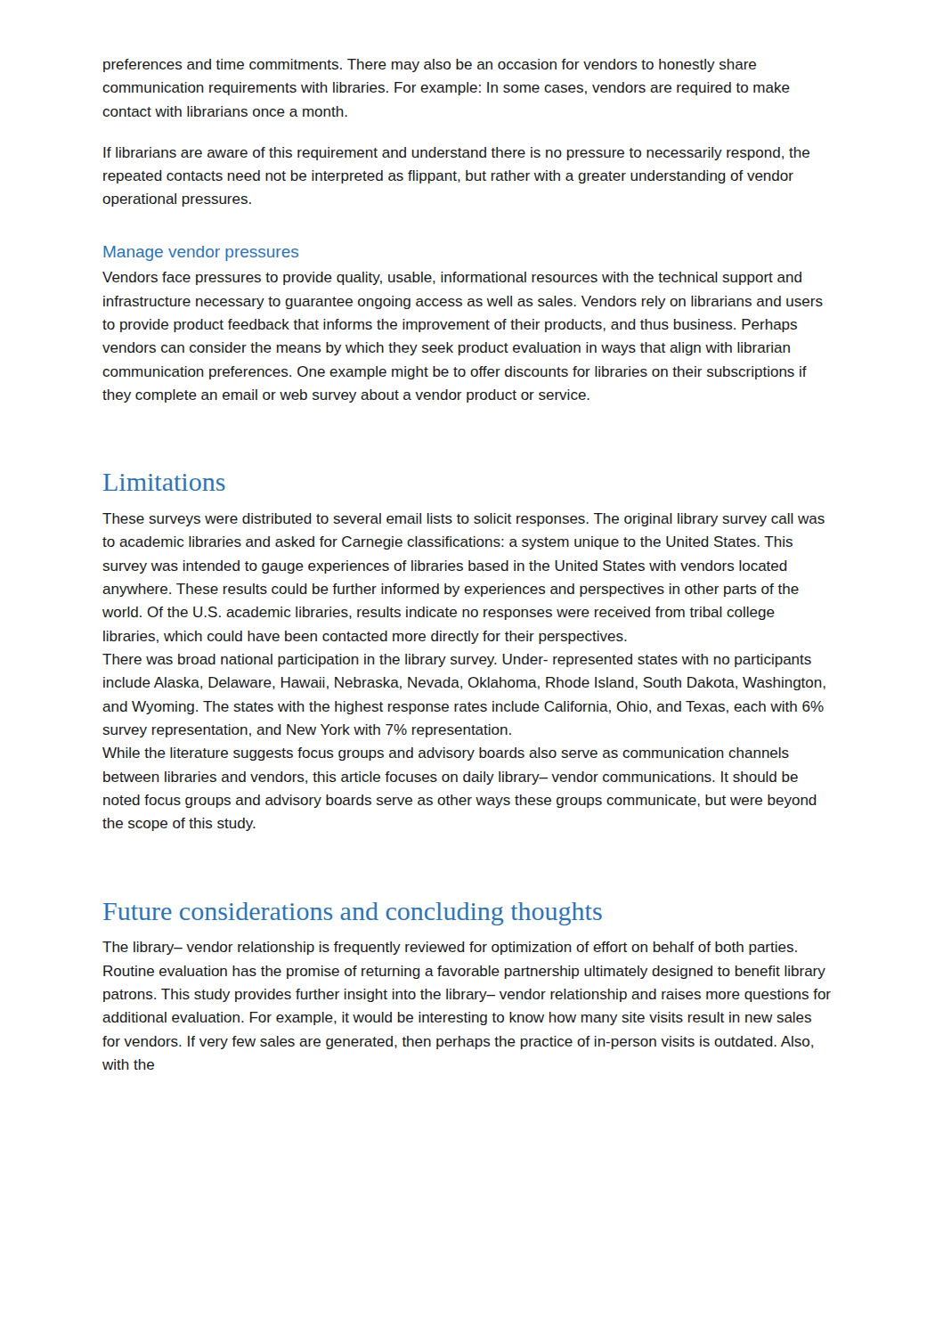preferences and time commitments. There may also be an occasion for vendors to honestly share communication requirements with libraries. For example: In some cases, vendors are required to make contact with librarians once a month.
If librarians are aware of this requirement and understand there is no pressure to necessarily respond, the repeated contacts need not be interpreted as flippant, but rather with a greater understanding of vendor operational pressures.
Manage vendor pressures
Vendors face pressures to provide quality, usable, informational resources with the technical support and infrastructure necessary to guarantee ongoing access as well as sales. Vendors rely on librarians and users to provide product feedback that informs the improvement of their products, and thus business. Perhaps vendors can consider the means by which they seek product evaluation in ways that align with librarian communication preferences. One example might be to offer discounts for libraries on their subscriptions if they complete an email or web survey about a vendor product or service.
Limitations
These surveys were distributed to several email lists to solicit responses. The original library survey call was to academic libraries and asked for Carnegie classifications: a system unique to the United States. This survey was intended to gauge experiences of libraries based in the United States with vendors located anywhere. These results could be further informed by experiences and perspectives in other parts of the world. Of the U.S. academic libraries, results indicate no responses were received from tribal college libraries, which could have been contacted more directly for their perspectives.
There was broad national participation in the library survey. Under- represented states with no participants include Alaska, Delaware, Hawaii, Nebraska, Nevada, Oklahoma, Rhode Island, South Dakota, Washington, and Wyoming. The states with the highest response rates include California, Ohio, and Texas, each with 6% survey representation, and New York with 7% representation.
While the literature suggests focus groups and advisory boards also serve as communication channels between libraries and vendors, this article focuses on daily library– vendor communications. It should be noted focus groups and advisory boards serve as other ways these groups communicate, but were beyond the scope of this study.
Future considerations and concluding thoughts
The library– vendor relationship is frequently reviewed for optimization of effort on behalf of both parties. Routine evaluation has the promise of returning a favorable partnership ultimately designed to benefit library patrons. This study provides further insight into the library– vendor relationship and raises more questions for additional evaluation. For example, it would be interesting to know how many site visits result in new sales for vendors. If very few sales are generated, then perhaps the practice of in-person visits is outdated. Also, with the